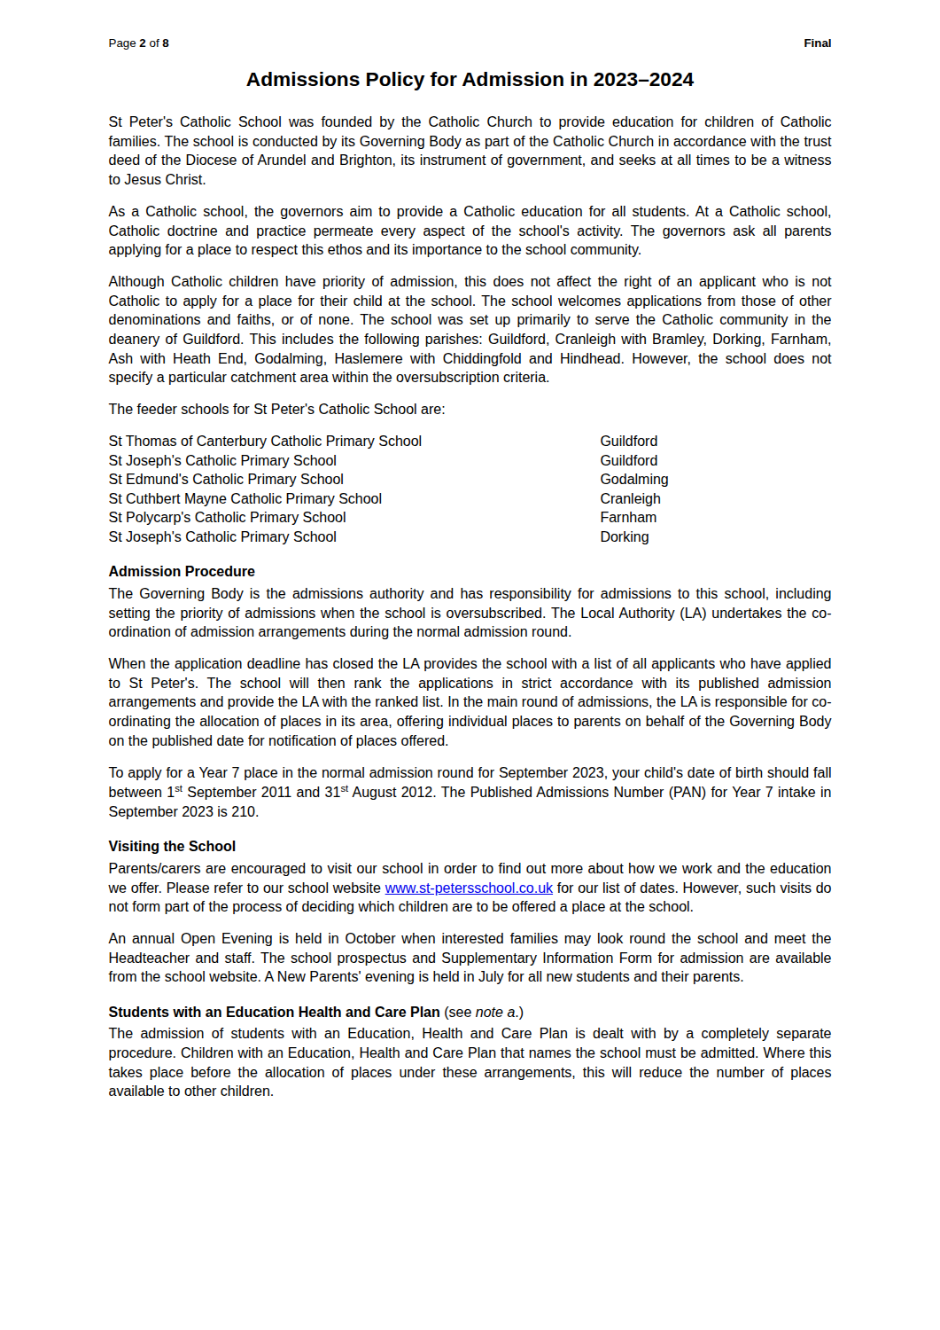Page 2 of 8
Final
Admissions Policy for Admission in 2023–2024
St Peter's Catholic School was founded by the Catholic Church to provide education for children of Catholic families. The school is conducted by its Governing Body as part of the Catholic Church in accordance with the trust deed of the Diocese of Arundel and Brighton, its instrument of government, and seeks at all times to be a witness to Jesus Christ.
As a Catholic school, the governors aim to provide a Catholic education for all students. At a Catholic school, Catholic doctrine and practice permeate every aspect of the school's activity. The governors ask all parents applying for a place to respect this ethos and its importance to the school community.
Although Catholic children have priority of admission, this does not affect the right of an applicant who is not Catholic to apply for a place for their child at the school. The school welcomes applications from those of other denominations and faiths, or of none. The school was set up primarily to serve the Catholic community in the deanery of Guildford. This includes the following parishes: Guildford, Cranleigh with Bramley, Dorking, Farnham, Ash with Heath End, Godalming, Haslemere with Chiddingfold and Hindhead. However, the school does not specify a particular catchment area within the oversubscription criteria.
The feeder schools for St Peter's Catholic School are:
| St Thomas of Canterbury Catholic Primary School | Guildford |
| St Joseph's Catholic Primary School | Guildford |
| St Edmund's Catholic Primary School | Godalming |
| St Cuthbert Mayne Catholic Primary School | Cranleigh |
| St Polycarp's Catholic Primary School | Farnham |
| St Joseph's Catholic Primary School | Dorking |
Admission Procedure
The Governing Body is the admissions authority and has responsibility for admissions to this school, including setting the priority of admissions when the school is oversubscribed. The Local Authority (LA) undertakes the co-ordination of admission arrangements during the normal admission round.
When the application deadline has closed the LA provides the school with a list of all applicants who have applied to St Peter's. The school will then rank the applications in strict accordance with its published admission arrangements and provide the LA with the ranked list. In the main round of admissions, the LA is responsible for co-ordinating the allocation of places in its area, offering individual places to parents on behalf of the Governing Body on the published date for notification of places offered.
To apply for a Year 7 place in the normal admission round for September 2023, your child's date of birth should fall between 1st September 2011 and 31st August 2012. The Published Admissions Number (PAN) for Year 7 intake in September 2023 is 210.
Visiting the School
Parents/carers are encouraged to visit our school in order to find out more about how we work and the education we offer. Please refer to our school website www.st-petersschool.co.uk for our list of dates. However, such visits do not form part of the process of deciding which children are to be offered a place at the school.
An annual Open Evening is held in October when interested families may look round the school and meet the Headteacher and staff. The school prospectus and Supplementary Information Form for admission are available from the school website. A New Parents' evening is held in July for all new students and their parents.
Students with an Education Health and Care Plan (see note a.)
The admission of students with an Education, Health and Care Plan is dealt with by a completely separate procedure. Children with an Education, Health and Care Plan that names the school must be admitted. Where this takes place before the allocation of places under these arrangements, this will reduce the number of places available to other children.